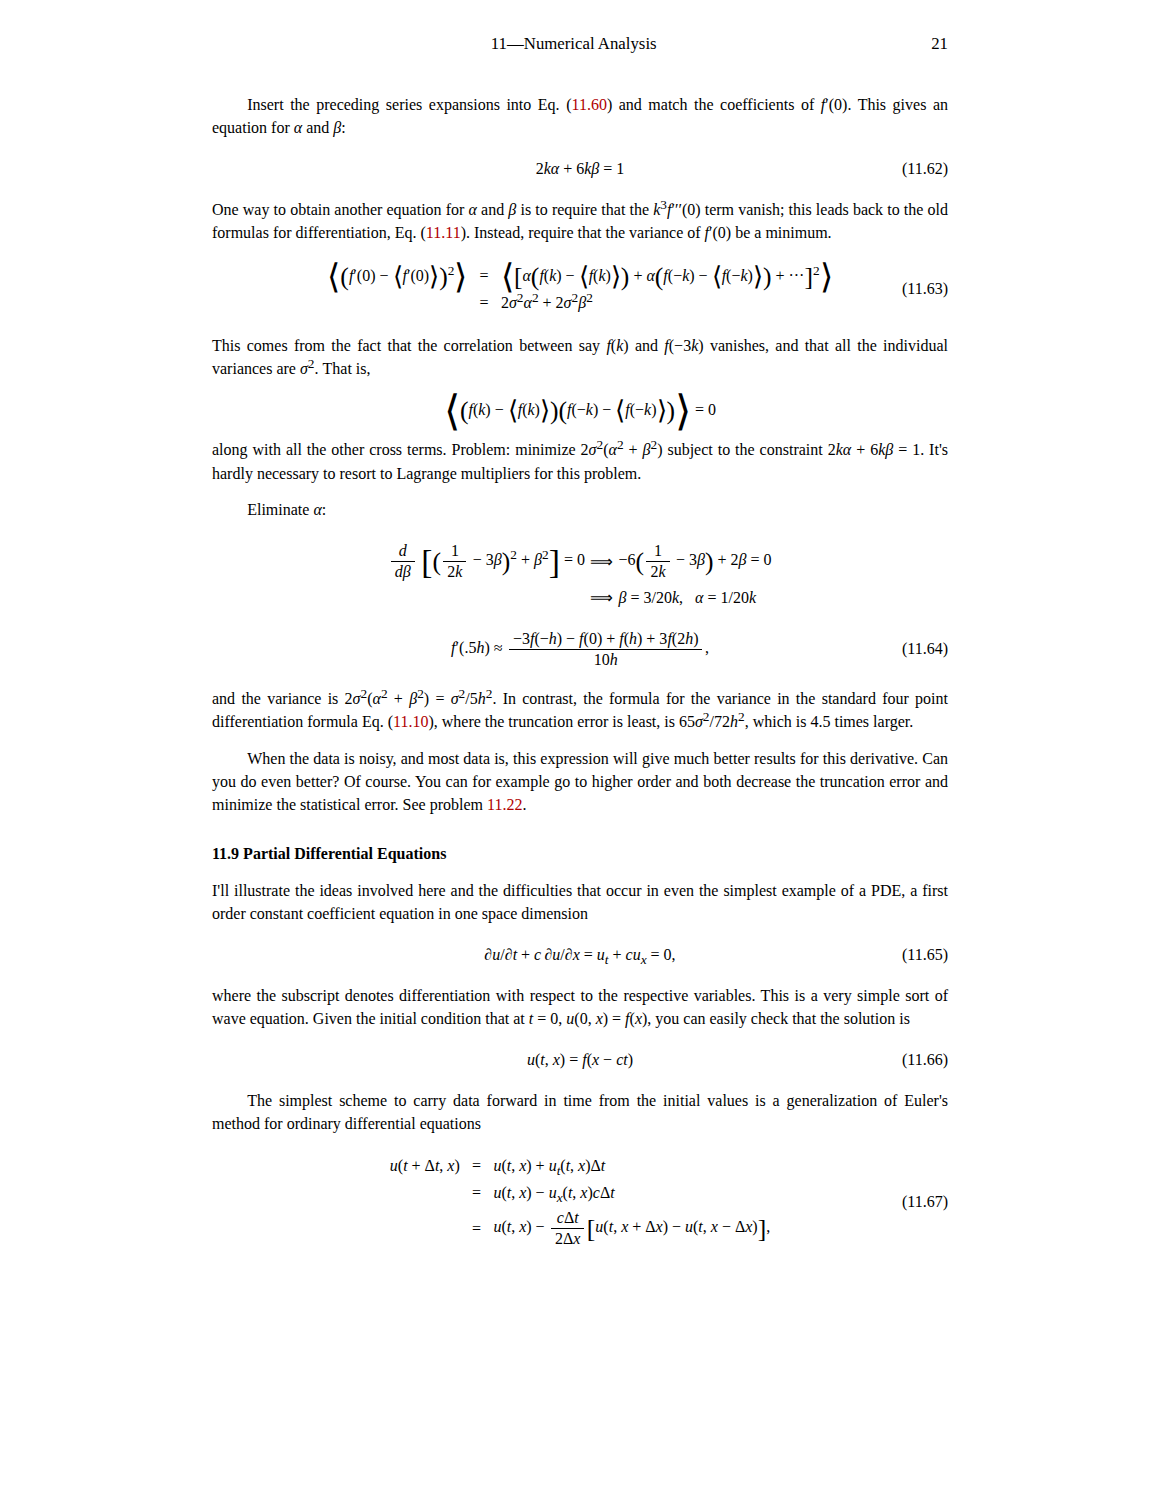11—Numerical Analysis 21
Insert the preceding series expansions into Eq. (11.60) and match the coefficients of f′(0). This gives an equation for α and β:
2kα + 6kβ = 1 (11.62)
One way to obtain another equation for α and β is to require that the k3f′′′(0) term vanish; this leads back to the old formulas for differentiation, Eq. (11.11). Instead, require that the variance of f′(0) be a minimum.
| ⟨ ( f ′(0) − ⟨ f ′(0) ⟩ ) 2 ⟩ | = | ⟨ [ α ( f ( k ) − ⟨ f ( k ) ⟩ ) + α ( f (− k ) − ⟨ f (− k ) ⟩ ) + ··· ] 2 ⟩ |
| | = | 2 σ 2 α 2 + 2 σ 2 β 2 |
(11.63)
This comes from the fact that the correlation between say f(k) and f(−3k) vanishes, and that all the individual variances are σ2. That is,
⟨(f(k) − ⟨f(k)⟩)(f(−k) − ⟨f(−k)⟩)⟩ = 0
along with all the other cross terms. Problem: minimize 2σ2(α2 + β2) subject to the constraint 2kα + 6kβ = 1. It's hardly necessary to resort to Lagrange multipliers for this problem.
Eliminate α:
| d dβ [ ( 1 2 k − 3 β ) 2 + β 2 ] = 0 | ⟹ | −6 ( 1 2 k − 3 β ) + 2 β = 0 |
| | ⟹ | β = 3/20 k , α = 1/20 k |
f′(.5h) ≈ −3f(−h) − f(0) + f(h) + 3f(2h) 10h, (11.64)
and the variance is 2σ2(α2 + β2) = σ2/5h2. In contrast, the formula for the variance in the standard four point differentiation formula Eq. (11.10), where the truncation error is least, is 65σ2/72h2, which is 4.5 times larger.
When the data is noisy, and most data is, this expression will give much better results for this derivative. Can you do even better? Of course. You can for example go to higher order and both decrease the truncation error and minimize the statistical error. See problem 11.22.
11.9 Partial Differential Equations
I'll illustrate the ideas involved here and the difficulties that occur in even the simplest example of a PDE, a first order constant coefficient equation in one space dimension
∂u/∂t + c ∂u/∂x = ut + cux = 0, (11.65)
where the subscript denotes differentiation with respect to the respective variables. This is a very simple sort of wave equation. Given the initial condition that at t = 0, u(0, x) = f(x), you can easily check that the solution is
u(t, x) = f(x − ct) (11.66)
The simplest scheme to carry data forward in time from the initial values is a generalization of Euler's method for ordinary differential equations
| u ( t + Δ t , x ) | = | u ( t , x ) + u t ( t , x )Δ t |
| | = | u ( t , x ) − u x ( t , x ) c Δ t |
| | = | u ( t , x ) − c Δ t 2Δ x [ u ( t , x + Δ x ) − u ( t , x − Δ x ) ] , |
(11.67)